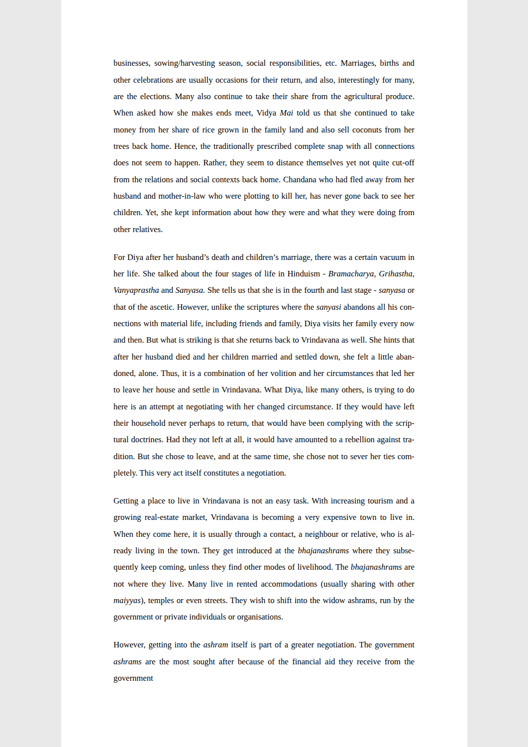businesses, sowing/harvesting season, social responsibilities, etc. Marriages, births and other celebrations are usually occasions for their return, and also, interestingly for many, are the elections. Many also continue to take their share from the agricultural produce. When asked how she makes ends meet, Vidya Mai told us that she continued to take money from her share of rice grown in the family land and also sell coconuts from her trees back home. Hence, the traditionally prescribed complete snap with all connections does not seem to happen. Rather, they seem to distance themselves yet not quite cut-off from the relations and social contexts back home. Chandana who had fled away from her husband and mother-in-law who were plotting to kill her, has never gone back to see her children. Yet, she kept information about how they were and what they were doing from other relatives.
For Diya after her husband’s death and children’s marriage, there was a certain vacuum in her life. She talked about the four stages of life in Hinduism - Bramacharya, Grihastha, Vanyaprastha and Sanyasa. She tells us that she is in the fourth and last stage - sanyasa or that of the ascetic. However, unlike the scriptures where the sanyasi abandons all his connections with material life, including friends and family, Diya visits her family every now and then. But what is striking is that she returns back to Vrindavana as well. She hints that after her husband died and her children married and settled down, she felt a little abandoned, alone. Thus, it is a combination of her volition and her circumstances that led her to leave her house and settle in Vrindavana. What Diya, like many others, is trying to do here is an attempt at negotiating with her changed circumstance. If they would have left their household never perhaps to return, that would have been complying with the scriptural doctrines. Had they not left at all, it would have amounted to a rebellion against tradition. But she chose to leave, and at the same time, she chose not to sever her ties completely. This very act itself constitutes a negotiation.
Getting a place to live in Vrindavana is not an easy task. With increasing tourism and a growing real-estate market, Vrindavana is becoming a very expensive town to live in. When they come here, it is usually through a contact, a neighbour or relative, who is already living in the town. They get introduced at the bhajanashrams where they subsequently keep coming, unless they find other modes of livelihood. The bhajanashrams are not where they live. Many live in rented accommodations (usually sharing with other maiyyas), temples or even streets. They wish to shift into the widow ashrams, run by the government or private individuals or organisations.
However, getting into the ashram itself is part of a greater negotiation. The government ashrams are the most sought after because of the financial aid they receive from the government